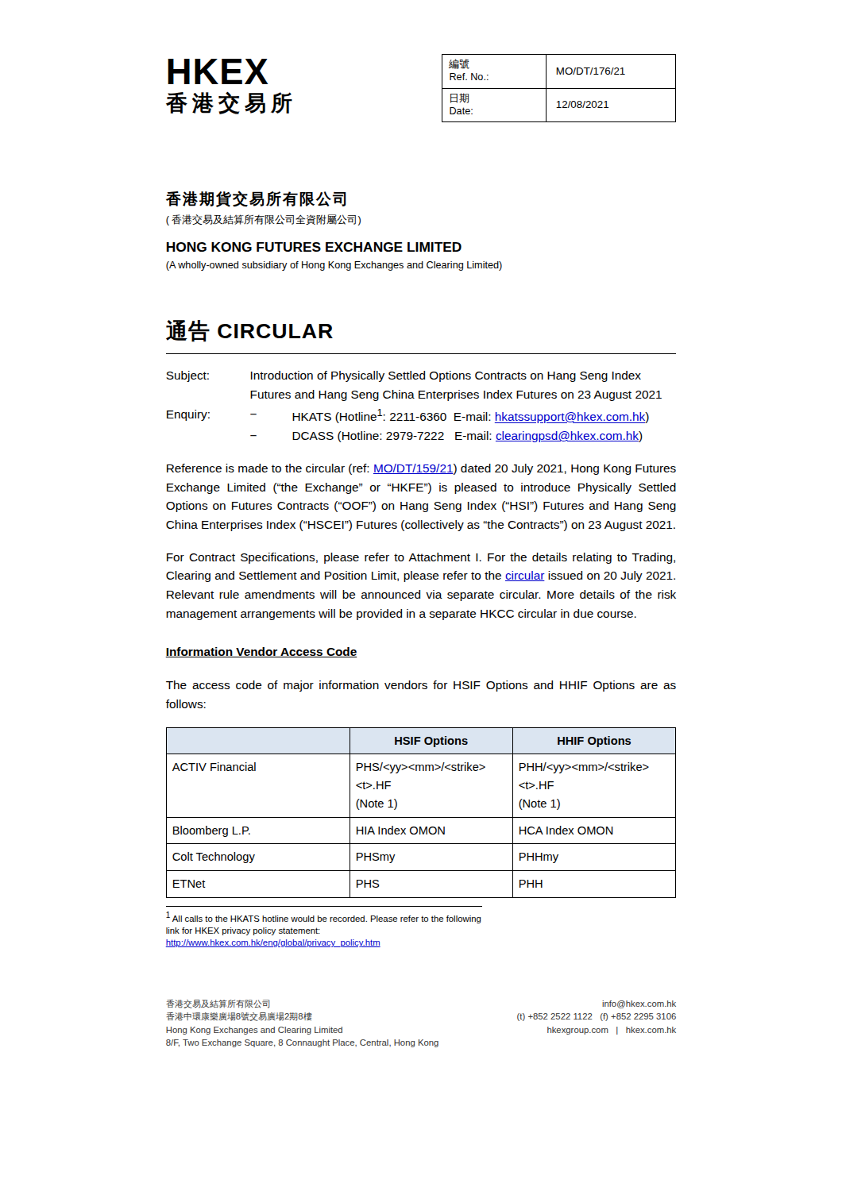HKEX
香港交易所
| 編號 Ref. No.: | MO/DT/176/21 |
| 日期 Date: | 12/08/2021 |
香港期貨交易所有限公司
( 香港交易及結算所有限公司全資附屬公司)
HONG KONG FUTURES EXCHANGE LIMITED
(A wholly-owned subsidiary of Hong Kong Exchanges and Clearing Limited)
通告 CIRCULAR
Subject:
Introduction of Physically Settled Options Contracts on Hang Seng Index Futures and Hang Seng China Enterprises Index Futures on 23 August 2021
Enquiry:
−
HKATS (Hotline1: 2211-6360 E-mail: hkatssupport@hkex.com.hk)
−
DCASS (Hotline: 2979-7222 E-mail: clearingpsd@hkex.com.hk)
Reference is made to the circular (ref: MO/DT/159/21) dated 20 July 2021, Hong Kong Futures Exchange Limited (“the Exchange” or “HKFE”) is pleased to introduce Physically Settled Options on Futures Contracts (“OOF”) on Hang Seng Index (“HSI”) Futures and Hang Seng China Enterprises Index (“HSCEI”) Futures (collectively as “the Contracts”) on 23 August 2021.
For Contract Specifications, please refer to Attachment I. For the details relating to Trading, Clearing and Settlement and Position Limit, please refer to the circular issued on 20 July 2021. Relevant rule amendments will be announced via separate circular. More details of the risk management arrangements will be provided in a separate HKCC circular in due course.
Information Vendor Access Code
The access code of major information vendors for HSIF Options and HHIF Options are as follows:
| | HSIF Options | HHIF Options |
| --- | --- | --- |
| ACTIV Financial | PHS/<yy><mm>/<strike><t>.HF (Note 1) | PHH/<yy><mm>/<strike><t>.HF (Note 1) |
| Bloomberg L.P. | HIA Index OMON | HCA Index OMON |
| Colt Technology | PHSmy | PHHmy |
| ETNet | PHS | PHH |
1 All calls to the HKATS hotline would be recorded. Please refer to the following link for HKEX privacy policy statement: http://www.hkex.com.hk/eng/global/privacy_policy.htm
香港交易及結算所有限公司
香港中環康樂廣場8號交易廣場2期8樓
Hong Kong Exchanges and Clearing Limited
8/F, Two Exchange Square, 8 Connaught Place, Central, Hong Kong
info@hkex.com.hk
(t) +852 2522 1122 (f) +852 2295 3106
hkexgroup.com | hkex.com.hk